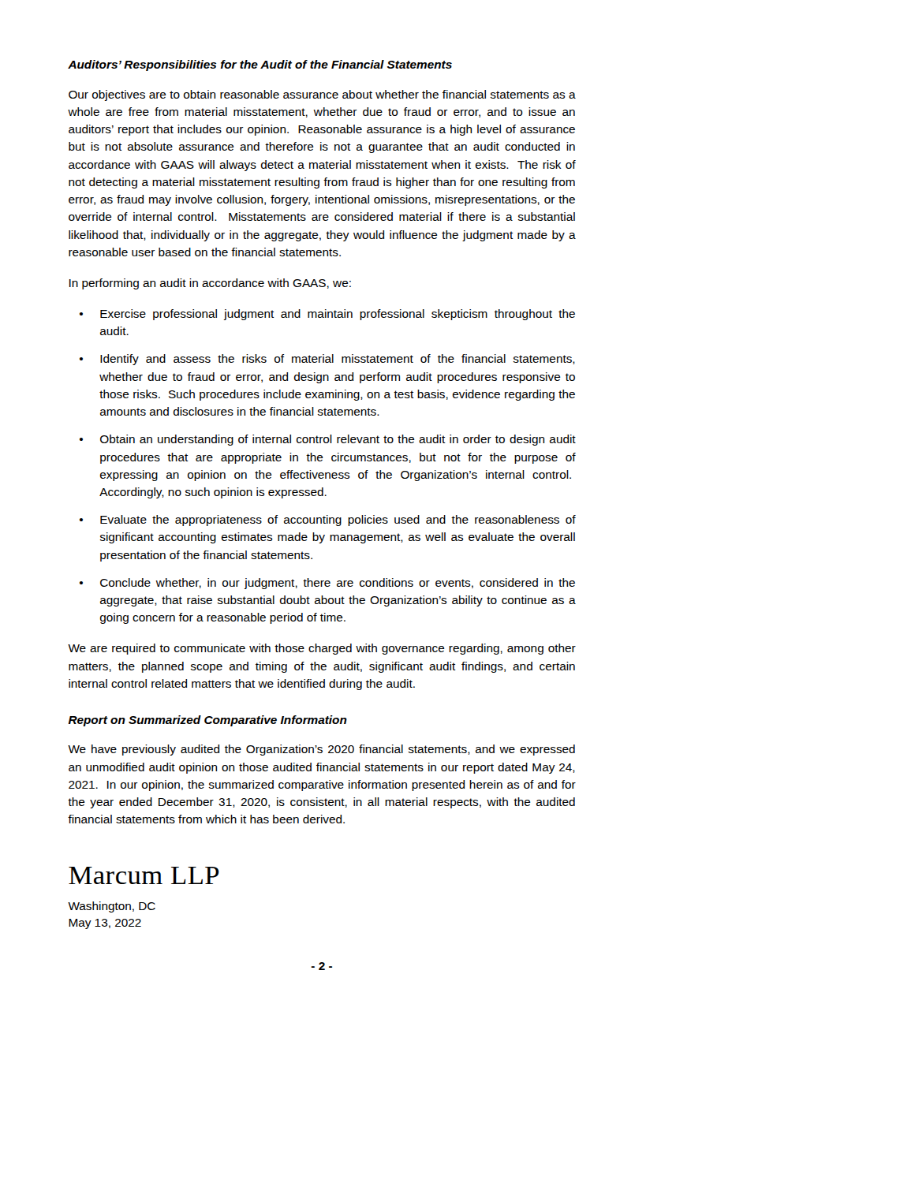Auditors’ Responsibilities for the Audit of the Financial Statements
Our objectives are to obtain reasonable assurance about whether the financial statements as a whole are free from material misstatement, whether due to fraud or error, and to issue an auditors’ report that includes our opinion. Reasonable assurance is a high level of assurance but is not absolute assurance and therefore is not a guarantee that an audit conducted in accordance with GAAS will always detect a material misstatement when it exists. The risk of not detecting a material misstatement resulting from fraud is higher than for one resulting from error, as fraud may involve collusion, forgery, intentional omissions, misrepresentations, or the override of internal control. Misstatements are considered material if there is a substantial likelihood that, individually or in the aggregate, they would influence the judgment made by a reasonable user based on the financial statements.
In performing an audit in accordance with GAAS, we:
Exercise professional judgment and maintain professional skepticism throughout the audit.
Identify and assess the risks of material misstatement of the financial statements, whether due to fraud or error, and design and perform audit procedures responsive to those risks. Such procedures include examining, on a test basis, evidence regarding the amounts and disclosures in the financial statements.
Obtain an understanding of internal control relevant to the audit in order to design audit procedures that are appropriate in the circumstances, but not for the purpose of expressing an opinion on the effectiveness of the Organization’s internal control. Accordingly, no such opinion is expressed.
Evaluate the appropriateness of accounting policies used and the reasonableness of significant accounting estimates made by management, as well as evaluate the overall presentation of the financial statements.
Conclude whether, in our judgment, there are conditions or events, considered in the aggregate, that raise substantial doubt about the Organization’s ability to continue as a going concern for a reasonable period of time.
We are required to communicate with those charged with governance regarding, among other matters, the planned scope and timing of the audit, significant audit findings, and certain internal control related matters that we identified during the audit.
Report on Summarized Comparative Information
We have previously audited the Organization’s 2020 financial statements, and we expressed an unmodified audit opinion on those audited financial statements in our report dated May 24, 2021. In our opinion, the summarized comparative information presented herein as of and for the year ended December 31, 2020, is consistent, in all material respects, with the audited financial statements from which it has been derived.
Marcum LLP
Washington, DC
May 13, 2022
- 2 -